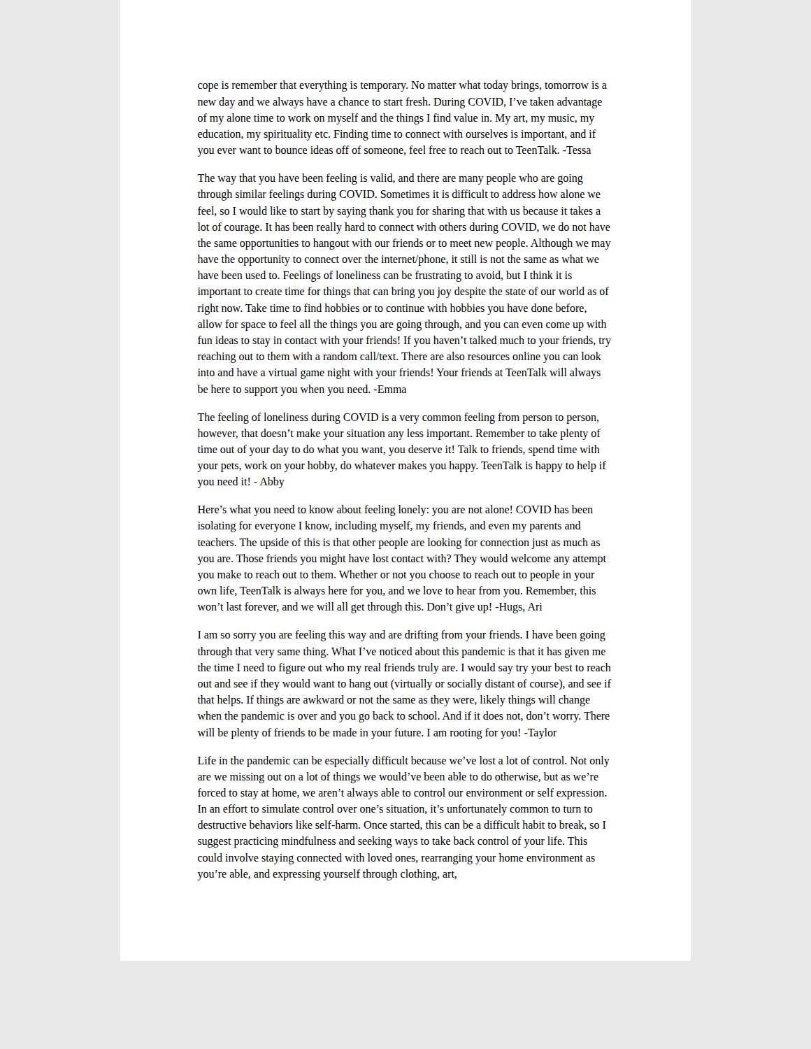cope is remember that everything is temporary. No matter what today brings, tomorrow is a new day and we always have a chance to start fresh. During COVID, I’ve taken advantage of my alone time to work on myself and the things I find value in. My art, my music, my education, my spirituality etc. Finding time to connect with ourselves is important, and if you ever want to bounce ideas off of someone, feel free to reach out to TeenTalk. -Tessa
The way that you have been feeling is valid, and there are many people who are going through similar feelings during COVID. Sometimes it is difficult to address how alone we feel, so I would like to start by saying thank you for sharing that with us because it takes a lot of courage. It has been really hard to connect with others during COVID, we do not have the same opportunities to hangout with our friends or to meet new people. Although we may have the opportunity to connect over the internet/phone, it still is not the same as what we have been used to. Feelings of loneliness can be frustrating to avoid, but I think it is important to create time for things that can bring you joy despite the state of our world as of right now. Take time to find hobbies or to continue with hobbies you have done before, allow for space to feel all the things you are going through, and you can even come up with fun ideas to stay in contact with your friends! If you haven’t talked much to your friends, try reaching out to them with a random call/text. There are also resources online you can look into and have a virtual game night with your friends! Your friends at TeenTalk will always be here to support you when you need. -Emma
The feeling of loneliness during COVID is a very common feeling from person to person, however, that doesn’t make your situation any less important. Remember to take plenty of time out of your day to do what you want, you deserve it! Talk to friends, spend time with your pets, work on your hobby, do whatever makes you happy. TeenTalk is happy to help if you need it! - Abby
Here’s what you need to know about feeling lonely: you are not alone! COVID has been isolating for everyone I know, including myself, my friends, and even my parents and teachers. The upside of this is that other people are looking for connection just as much as you are. Those friends you might have lost contact with? They would welcome any attempt you make to reach out to them. Whether or not you choose to reach out to people in your own life, TeenTalk is always here for you, and we love to hear from you. Remember, this won’t last forever, and we will all get through this. Don’t give up! -Hugs, Ari
I am so sorry you are feeling this way and are drifting from your friends. I have been going through that very same thing. What I’ve noticed about this pandemic is that it has given me the time I need to figure out who my real friends truly are. I would say try your best to reach out and see if they would want to hang out (virtually or socially distant of course), and see if that helps. If things are awkward or not the same as they were, likely things will change when the pandemic is over and you go back to school. And if it does not, don’t worry. There will be plenty of friends to be made in your future. I am rooting for you! -Taylor
Life in the pandemic can be especially difficult because we’ve lost a lot of control. Not only are we missing out on a lot of things we would’ve been able to do otherwise, but as we’re forced to stay at home, we aren’t always able to control our environment or self expression. In an effort to simulate control over one’s situation, it’s unfortunately common to turn to destructive behaviors like self-harm. Once started, this can be a difficult habit to break, so I suggest practicing mindfulness and seeking ways to take back control of your life. This could involve staying connected with loved ones, rearranging your home environment as you’re able, and expressing yourself through clothing, art,